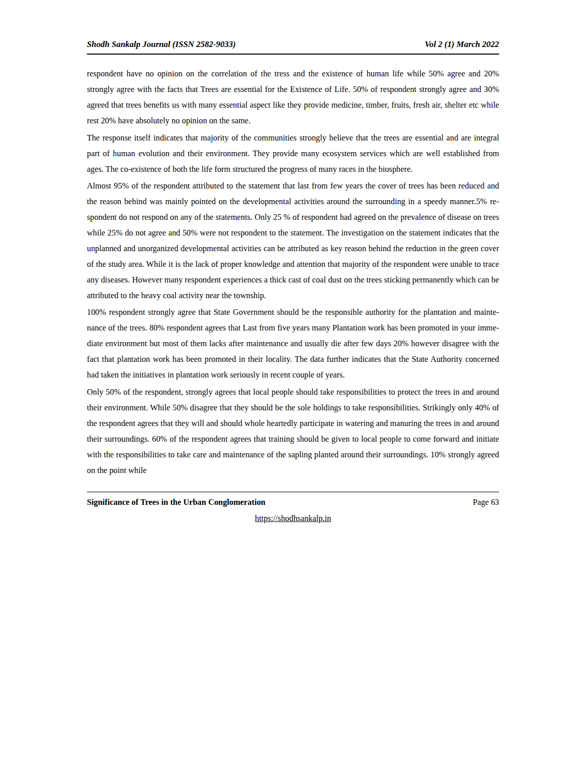Shodh Sankalp Journal (ISSN 2582-9033)
Vol 2 (1) March 2022
respondent have no opinion on the correlation of the tress and the existence of human life while 50% agree and 20% strongly agree with the facts that Trees are essential for the Existence of Life. 50% of respondent strongly agree and 30% agreed that trees benefits us with many essential aspect like they provide medicine, timber, fruits, fresh air, shelter etc while rest 20% have absolutely no opinion on the same.
The response itself indicates that majority of the communities strongly believe that the trees are essential and are integral part of human evolution and their environment. They provide many ecosystem services which are well established from ages. The co-existence of both the life form structured the progress of many races in the biosphere.
Almost 95% of the respondent attributed to the statement that last from few years the cover of trees has been reduced and the reason behind was mainly pointed on the developmental activities around the surrounding in a speedy manner.5% respondent do not respond on any of the statements. Only 25 % of respondent had agreed on the prevalence of disease on trees while 25% do not agree and 50% were not respondent to the statement. The investigation on the statement indicates that the unplanned and unorganized developmental activities can be attributed as key reason behind the reduction in the green cover of the study area. While it is the lack of proper knowledge and attention that majority of the respondent were unable to trace any diseases. However many respondent experiences a thick cast of coal dust on the trees sticking permanently which can be attributed to the heavy coal activity near the township.
100% respondent strongly agree that State Government should be the responsible authority for the plantation and maintenance of the trees. 80% respondent agrees that Last from five years many Plantation work has been promoted in your immediate environment but most of them lacks after maintenance and usually die after few days 20% however disagree with the fact that plantation work has been promoted in their locality. The data further indicates that the State Authority concerned had taken the initiatives in plantation work seriously in recent couple of years.
Only 50% of the respondent, strongly agrees that local people should take responsibilities to protect the trees in and around their environment. While 50% disagree that they should be the sole holdings to take responsibilities. Strikingly only 40% of the respondent agrees that they will and should whole heartedly participate in watering and manuring the trees in and around their surroundings. 60% of the respondent agrees that training should be given to local people to come forward and initiate with the responsibilities to take care and maintenance of the sapling planted around their surroundings. 10% strongly agreed on the point while
Significance of Trees in the Urban Conglomeration
Page 63
https://shodhsankalp.in